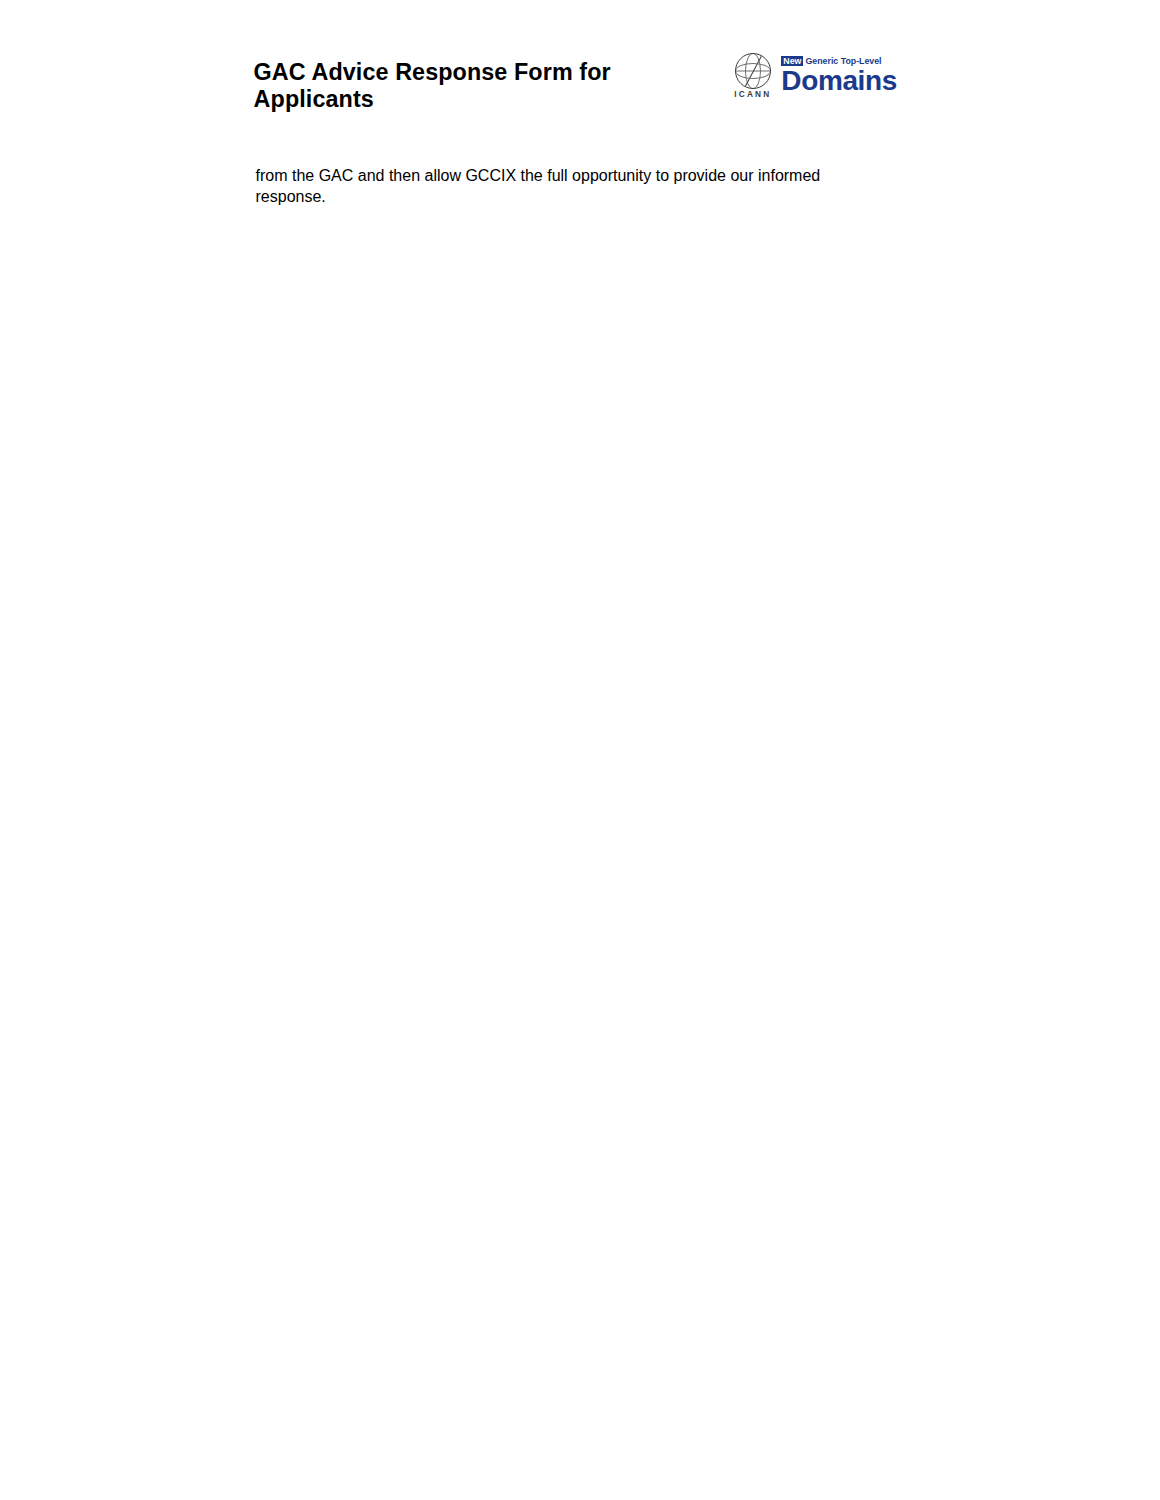GAC Advice Response Form for Applicants
ICANN
New Generic Top-Level
Domains
from the GAC and then allow GCCIX the full opportunity to provide our informed response.